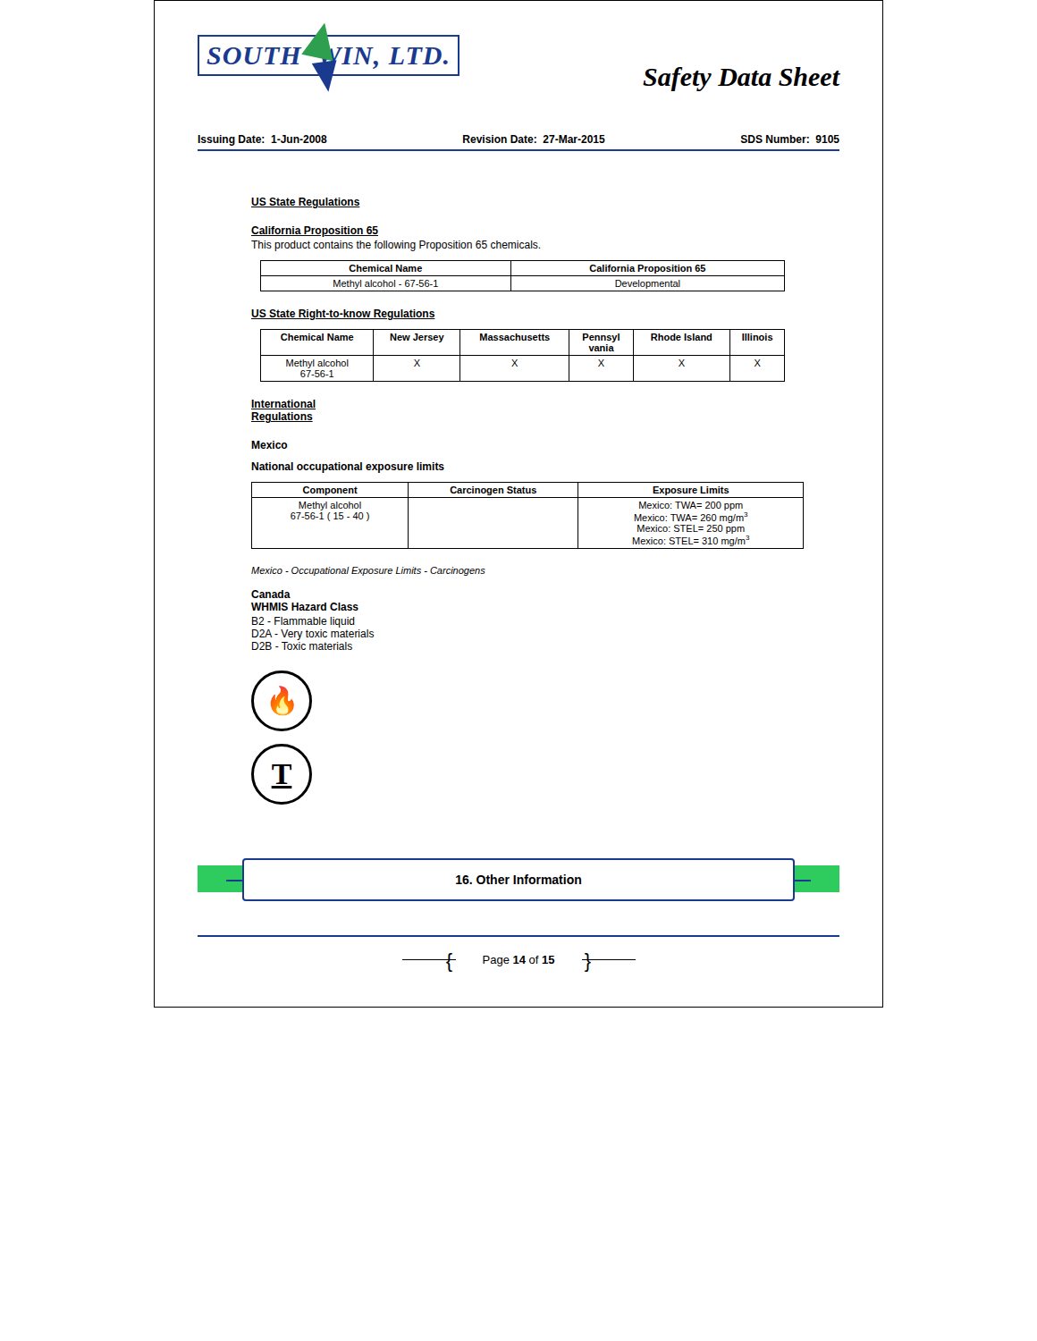SOUTH WIN, LTD.
Safety Data Sheet
Issuing Date: 1-Jun-2008
Revision Date: 27-Mar-2015
SDS Number: 9105
US State Regulations
California Proposition 65
This product contains the following Proposition 65 chemicals.
| Chemical Name | California Proposition 65 |
| --- | --- |
| Methyl alcohol - 67-56-1 | Developmental |
US State Right-to-know Regulations
| Chemical Name | New Jersey | Massachusetts | Pennsyl vania | Rhode Island | Illinois |
| --- | --- | --- | --- | --- | --- |
| Methyl alcohol 67-56-1 | X | X | X | X | X |
International
Regulations
Mexico
National occupational exposure limits
| Component | Carcinogen Status | Exposure Limits |
| --- | --- | --- |
| Methyl alcohol 67-56-1 ( 15 - 40 ) | | Mexico: TWA= 200 ppm Mexico: TWA= 260 mg/m 3 Mexico: STEL= 250 ppm Mexico: STEL= 310 mg/m 3 |
Mexico - Occupational Exposure Limits - Carcinogens
Canada
WHMIS Hazard Class
B2 - Flammable liquid
D2A - Very toxic materials
D2B - Toxic materials
T
16. Other Information
{ Page 14 of 15 }